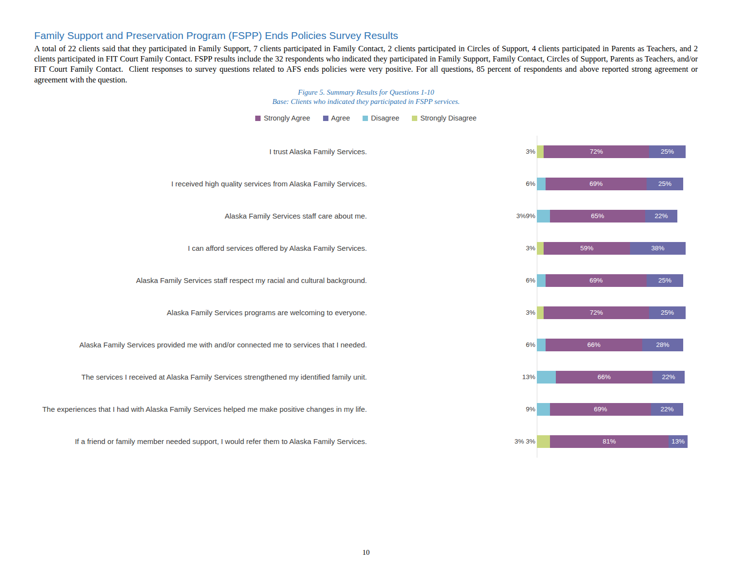Family Support and Preservation Program (FSPP) Ends Policies Survey Results
A total of 22 clients said that they participated in Family Support, 7 clients participated in Family Contact, 2 clients participated in Circles of Support, 4 clients participated in Parents as Teachers, and 2 clients participated in FIT Court Family Contact. FSPP results include the 32 respondents who indicated they participated in Family Support, Family Contact, Circles of Support, Parents as Teachers, and/or FIT Court Family Contact. Client responses to survey questions related to AFS ends policies were very positive. For all questions, 85 percent of respondents and above reported strong agreement or agreement with the question.
Figure 5. Summary Results for Questions 1-10
Base: Clients who indicated they participated in FSPP services.
Strongly Agree Agree Disagree Strongly Disagree
I trust Alaska Family Services.
3%
72%
25%
I received high quality services from Alaska Family Services.
6%
69%
25%
Alaska Family Services staff care about me.
3%9%
65%
22%
I can afford services offered by Alaska Family Services.
3%
59%
38%
Alaska Family Services staff respect my racial and cultural background.
6%
69%
25%
Alaska Family Services programs are welcoming to everyone.
3%
72%
25%
Alaska Family Services provided me with and/or connected me to services that I needed.
6%
66%
28%
The services I received at Alaska Family Services strengthened my identified family unit.
13%
66%
22%
The experiences that I had with Alaska Family Services helped me make positive changes in my life.
9%
69%
22%
If a friend or family member needed support, I would refer them to Alaska Family Services.
3% 3%
81%
13%
10